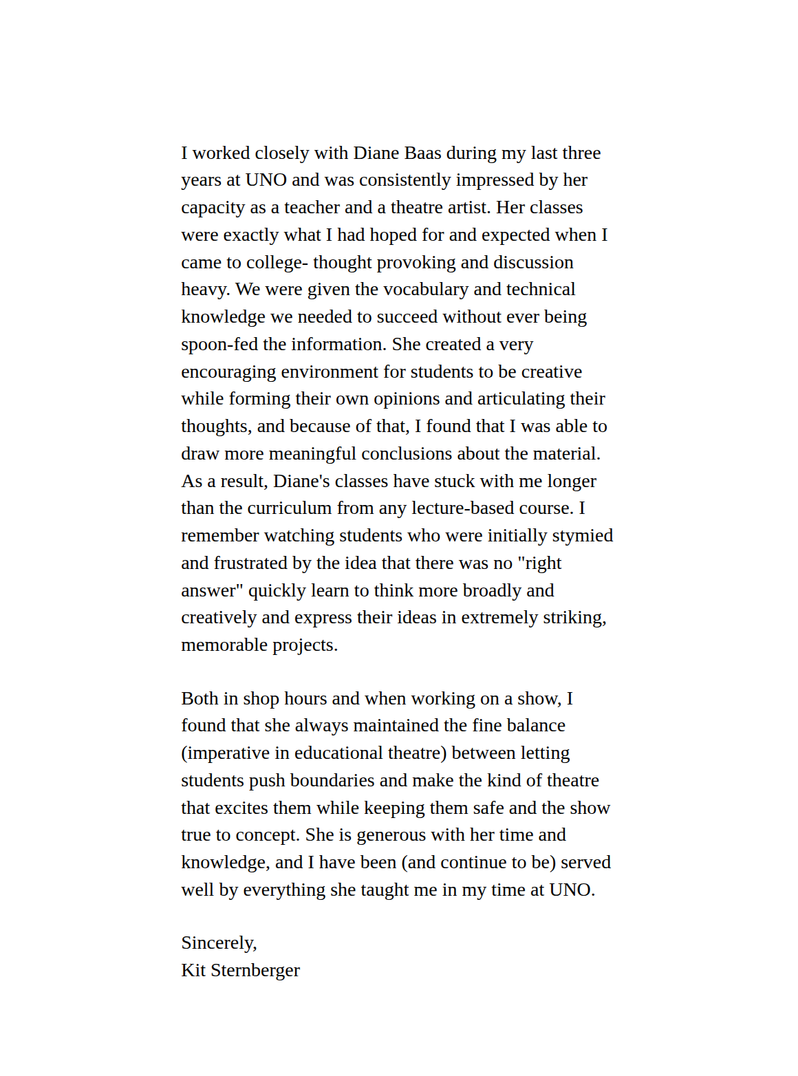I worked closely with Diane Baas during my last three years at UNO and was consistently impressed by her capacity as a teacher and a theatre artist. Her classes were exactly what I had hoped for and expected when I came to college- thought provoking and discussion heavy. We were given the vocabulary and technical knowledge we needed to succeed without ever being spoon-fed the information. She created a very encouraging environment for students to be creative while forming their own opinions and articulating their thoughts, and because of that, I found that I was able to draw more meaningful conclusions about the material. As a result, Diane's classes have stuck with me longer than the curriculum from any lecture-based course. I remember watching students who were initially stymied and frustrated by the idea that there was no "right answer" quickly learn to think more broadly and creatively and express their ideas in extremely striking, memorable projects.
Both in shop hours and when working on a show, I found that she always maintained the fine balance (imperative in educational theatre) between letting students push boundaries and make the kind of theatre that excites them while keeping them safe and the show true to concept. She is generous with her time and knowledge, and I have been (and continue to be) served well by everything she taught me in my time at UNO.
Sincerely, Kit Sternberger